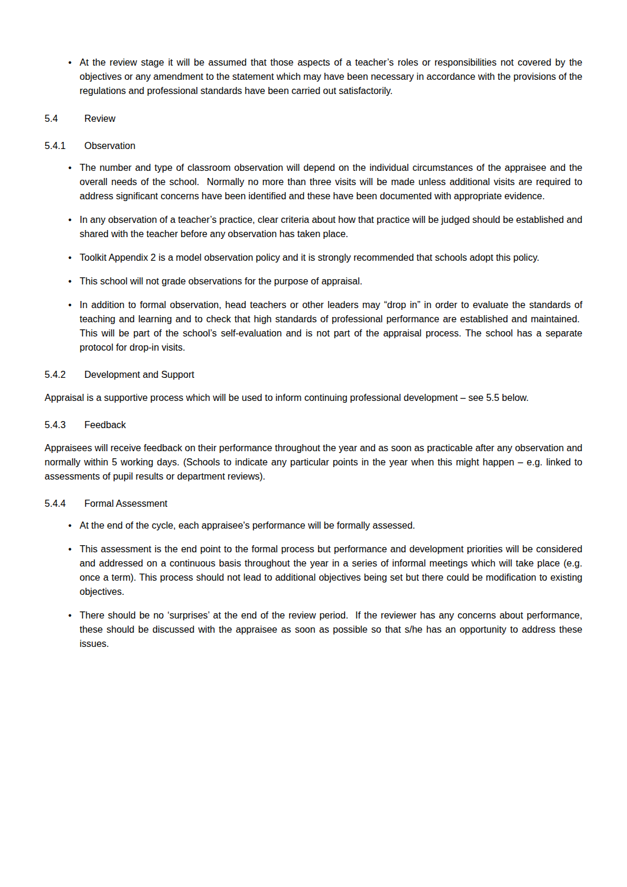At the review stage it will be assumed that those aspects of a teacher’s roles or responsibilities not covered by the objectives or any amendment to the statement which may have been necessary in accordance with the provisions of the regulations and professional standards have been carried out satisfactorily.
5.4
Review
5.4.1
Observation
The number and type of classroom observation will depend on the individual circumstances of the appraisee and the overall needs of the school. Normally no more than three visits will be made unless additional visits are required to address significant concerns have been identified and these have been documented with appropriate evidence.
In any observation of a teacher’s practice, clear criteria about how that practice will be judged should be established and shared with the teacher before any observation has taken place.
Toolkit Appendix 2 is a model observation policy and it is strongly recommended that schools adopt this policy.
This school will not grade observations for the purpose of appraisal.
In addition to formal observation, head teachers or other leaders may “drop in” in order to evaluate the standards of teaching and learning and to check that high standards of professional performance are established and maintained. This will be part of the school’s self-evaluation and is not part of the appraisal process. The school has a separate protocol for drop-in visits.
5.4.2
Development and Support
Appraisal is a supportive process which will be used to inform continuing professional development – see 5.5 below.
5.4.3
Feedback
Appraisees will receive feedback on their performance throughout the year and as soon as practicable after any observation and normally within 5 working days. (Schools to indicate any particular points in the year when this might happen – e.g. linked to assessments of pupil results or department reviews).
5.4.4
Formal Assessment
At the end of the cycle, each appraisee's performance will be formally assessed.
This assessment is the end point to the formal process but performance and development priorities will be considered and addressed on a continuous basis throughout the year in a series of informal meetings which will take place (e.g. once a term). This process should not lead to additional objectives being set but there could be modification to existing objectives.
There should be no ‘surprises’ at the end of the review period. If the reviewer has any concerns about performance, these should be discussed with the appraisee as soon as possible so that s/he has an opportunity to address these issues.